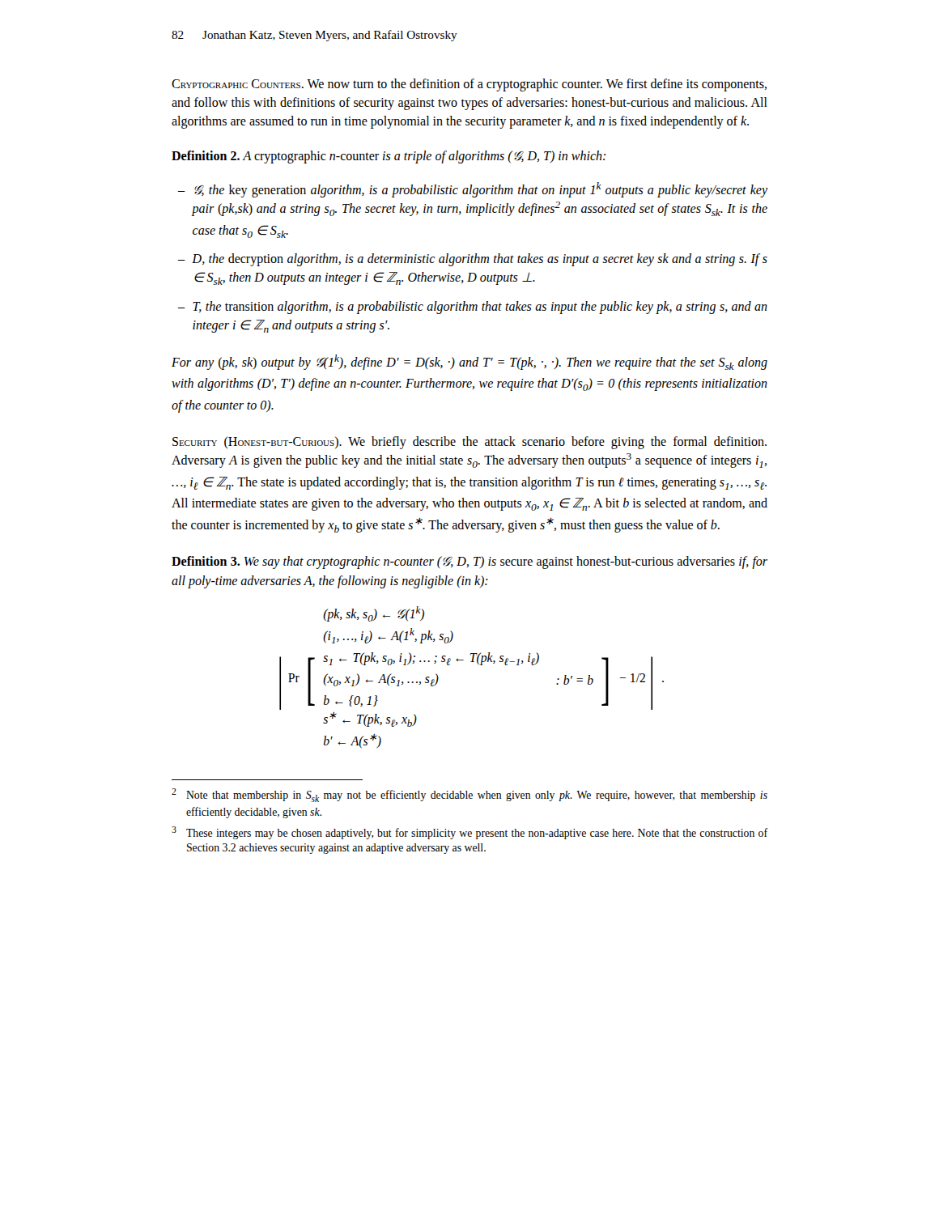82 Jonathan Katz, Steven Myers, and Rafail Ostrovsky
Cryptographic Counters.
We now turn to the definition of a cryptographic counter. We first define its components, and follow this with definitions of security against two types of adversaries: honest-but-curious and malicious. All algorithms are assumed to run in time polynomial in the security parameter k, and n is fixed independently of k.
Definition 2. A cryptographic n-counter is a triple of algorithms (𝒢, D, T) in which:
𝒢, the key generation algorithm, is a probabilistic algorithm that on input 1k outputs a public key/secret key pair (pk,sk) and a string s0. The secret key, in turn, implicitly defines2 an associated set of states Ssk. It is the case that s0 ∈ Ssk.
D, the decryption algorithm, is a deterministic algorithm that takes as input a secret key sk and a string s. If s ∈ Ssk, then D outputs an integer i ∈ ℤn. Otherwise, D outputs ⊥.
T, the transition algorithm, is a probabilistic algorithm that takes as input the public key pk, a string s, and an integer i ∈ ℤn and outputs a string s′.
For any (pk, sk) output by 𝒢(1k), define D′ = D(sk, ·) and T′ = T(pk, ·, ·). Then we require that the set Ssk along with algorithms (D′, T′) define an n-counter. Furthermore, we require that D′(s0) = 0 (this represents initialization of the counter to 0).
Security (Honest-but-Curious).
We briefly describe the attack scenario before giving the formal definition. Adversary A is given the public key and the initial state s0. The adversary then outputs3 a sequence of integers i1, …, iℓ ∈ ℤn. The state is updated accordingly; that is, the transition algorithm T is run ℓ times, generating s1, …, sℓ. All intermediate states are given to the adversary, who then outputs x0, x1 ∈ ℤn. A bit b is selected at random, and the counter is incremented by xb to give state s∗. The adversary, given s∗, must then guess the value of b.
Definition 3. We say that cryptographic n-counter (𝒢, D, T) is secure against honest-but-curious adversaries if, for all poly-time adversaries A, the following is negligible (in k):
| Pr [
| ( pk, sk, s 0 ) ← 𝒢 (1 k ) | |
| ( i 1 , …, i ℓ ) ← A (1 k , pk , s 0 ) | |
| s 1 ← T ( pk , s 0 , i 1 ); … ; s ℓ ← T ( pk , s ℓ−1 , i ℓ ) | |
| ( x 0 , x 1 ) ← A ( s 1 , …, s ℓ ) | : b′ = b |
| b ← {0, 1} | |
| s ∗ ← T ( pk , s ℓ , x b ) | |
| b′ ← A ( s ∗ ) | |
] − 1/2 | .
2 Note that membership in Ssk may not be efficiently decidable when given only pk. We require, however, that membership is efficiently decidable, given sk.
3 These integers may be chosen adaptively, but for simplicity we present the non-adaptive case here. Note that the construction of Section 3.2 achieves security against an adaptive adversary as well.